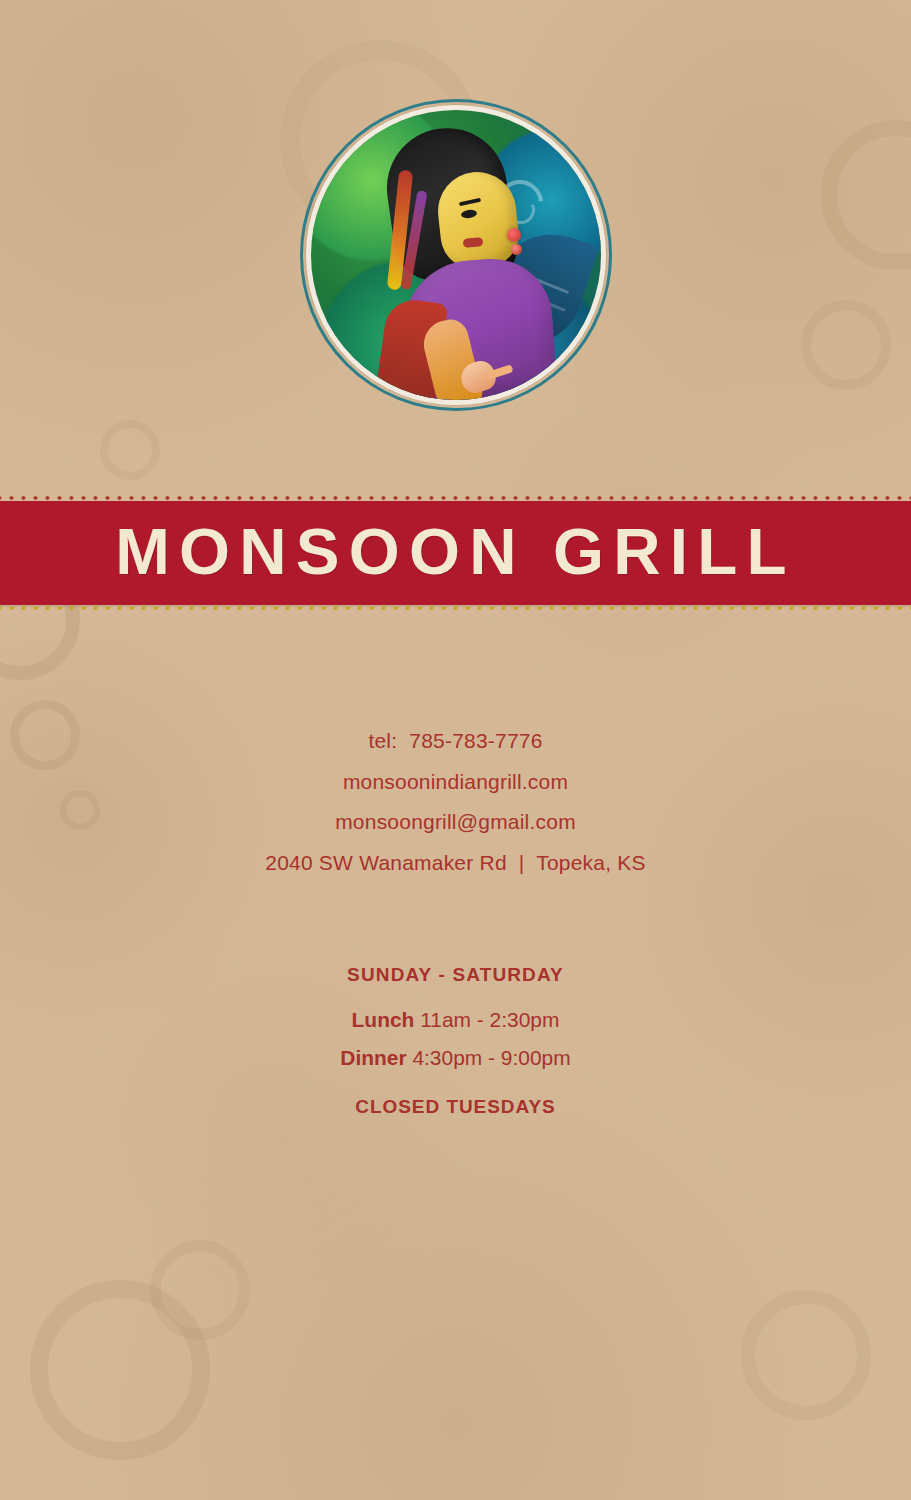Monsoon Grill
tel: 785-783-7776
monsoonindiangrill.com
monsoongrill@gmail.com
2040 SW Wanamaker Rd | Topeka, KS
SUNDAY - SATURDAY
Lunch 11am - 2:30pm
Dinner 4:30pm - 9:00pm
CLOSED TUESDAYS